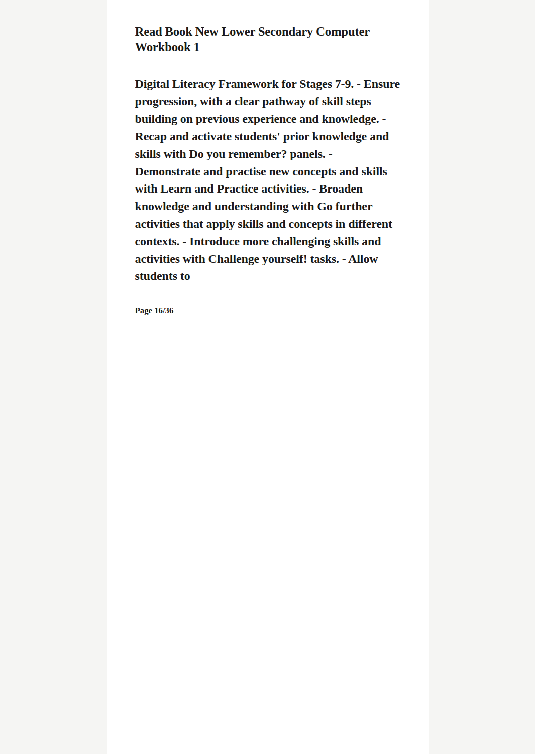Read Book New Lower Secondary Computer Workbook 1
Digital Literacy Framework for Stages 7-9. - Ensure progression, with a clear pathway of skill steps building on previous experience and knowledge. - Recap and activate students' prior knowledge and skills with Do you remember? panels. - Demonstrate and practise new concepts and skills with Learn and Practice activities. - Broaden knowledge and understanding with Go further activities that apply skills and concepts in different contexts. - Introduce more challenging skills and activities with Challenge yourself! tasks. - Allow students to
Page 16/36